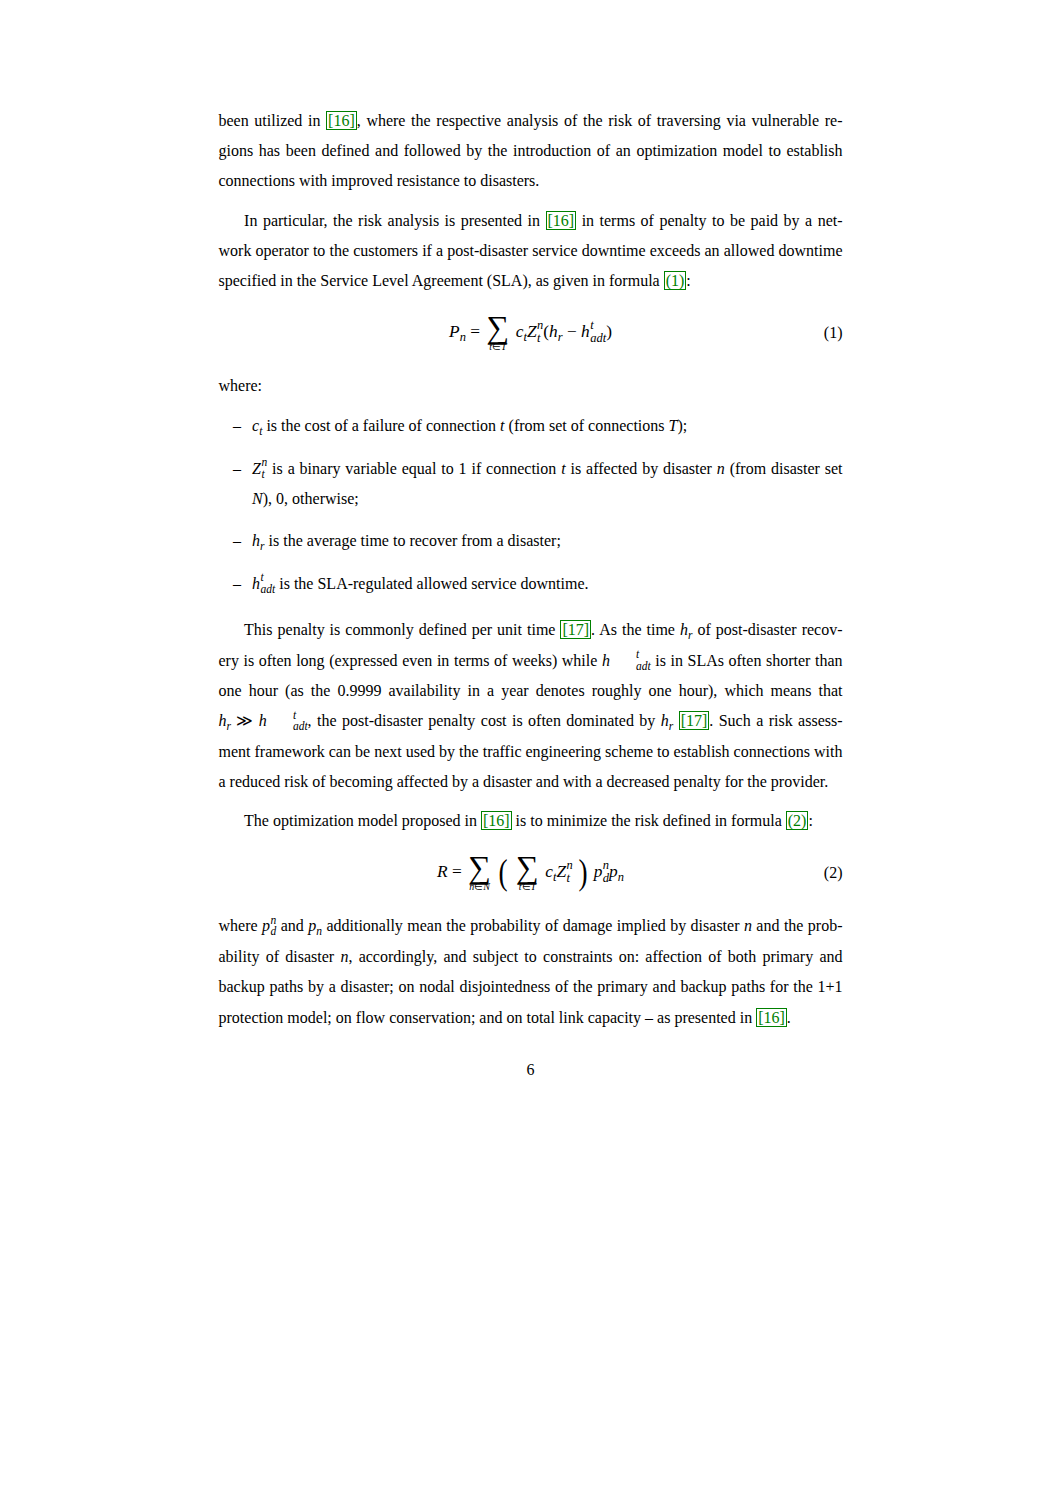been utilized in [16], where the respective analysis of the risk of traversing via vulnerable regions has been defined and followed by the introduction of an optimization model to establish connections with improved resistance to disasters.
In particular, the risk analysis is presented in [16] in terms of penalty to be paid by a network operator to the customers if a post-disaster service downtime exceeds an allowed downtime specified in the Service Level Agreement (SLA), as given in formula (1):
Pn = ∑t∈T ctZnt(hr − htadt)
(1)
where:
ct is the cost of a failure of connection t (from set of connections T);
Znt is a binary variable equal to 1 if connection t is affected by disaster n (from disaster set N), 0, otherwise;
hr is the average time to recover from a disaster;
htadt is the SLA-regulated allowed service downtime.
This penalty is commonly defined per unit time [17]. As the time hr of post-disaster recovery is often long (expressed even in terms of weeks) while htadt is in SLAs often shorter than one hour (as the 0.9999 availability in a year denotes roughly one hour), which means that hr ≫ htadt, the post-disaster penalty cost is often dominated by hr [17]. Such a risk assessment framework can be next used by the traffic engineering scheme to establish connections with a reduced risk of becoming affected by a disaster and with a decreased penalty for the provider.
The optimization model proposed in [16] is to minimize the risk defined in formula (2):
R = ∑n∈N ( ∑t∈T ctZnt ) pnd pn
(2)
where pnd and pn additionally mean the probability of damage implied by disaster n and the probability of disaster n, accordingly, and subject to constraints on: affection of both primary and backup paths by a disaster; on nodal disjointedness of the primary and backup paths for the 1+1 protection model; on flow conservation; and on total link capacity – as presented in [16].
6